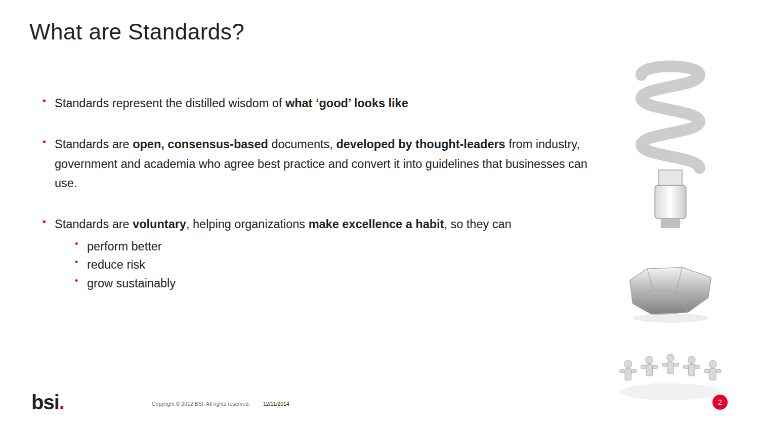What are Standards?
Standards represent the distilled wisdom of what ‘good’ looks like
Standards are open, consensus-based documents, developed by thought-leaders from industry, government and academia who agree best practice and convert it into guidelines that businesses can use.
Standards are voluntary, helping organizations make excellence a habit, so they can
perform better
reduce risk
grow sustainably
bsi.
Copyright © 2012 BSI. All rights reserved.
12/11/2014
2